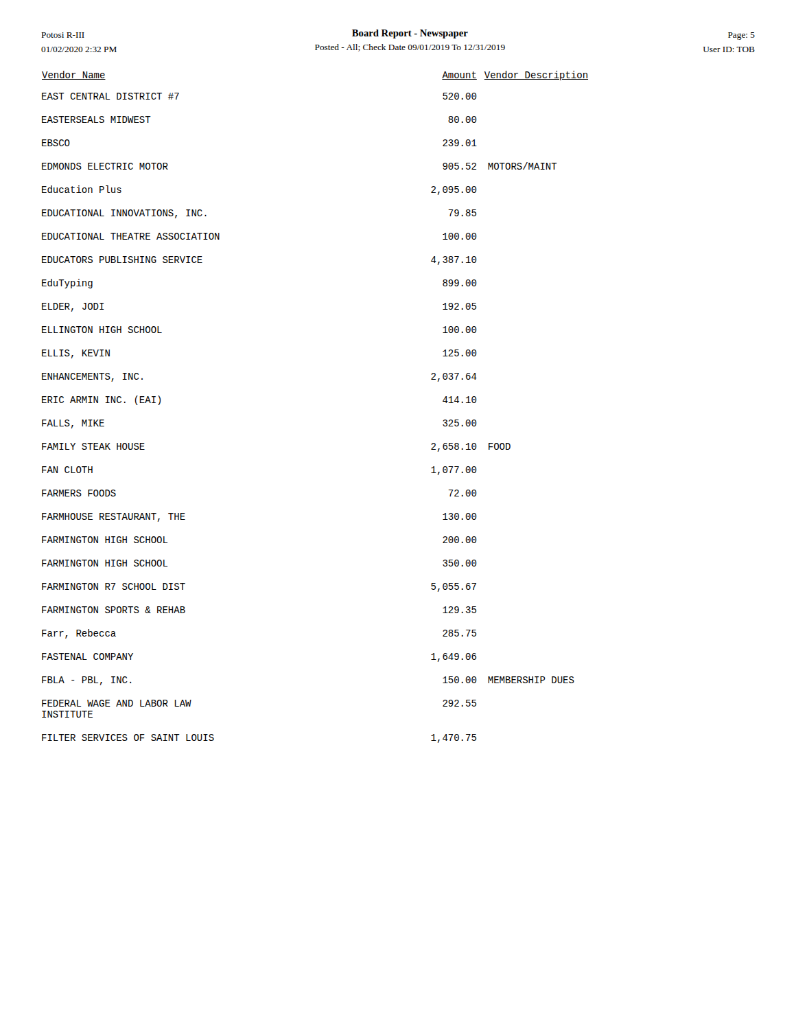Potosi R-III
01/02/2020 2:32 PM
Board Report - Newspaper
Posted - All; Check Date 09/01/2019 To 12/31/2019
Page: 5
User ID: TOB
| Vendor Name | Amount | Vendor Description |
| --- | --- | --- |
| EAST CENTRAL DISTRICT #7 | 520.00 | |
| EASTERSEALS MIDWEST | 80.00 | |
| EBSCO | 239.01 | |
| EDMONDS ELECTRIC MOTOR | 905.52 | MOTORS/MAINT |
| Education Plus | 2,095.00 | |
| EDUCATIONAL INNOVATIONS, INC. | 79.85 | |
| EDUCATIONAL THEATRE ASSOCIATION | 100.00 | |
| EDUCATORS PUBLISHING SERVICE | 4,387.10 | |
| EduTyping | 899.00 | |
| ELDER, JODI | 192.05 | |
| ELLINGTON HIGH SCHOOL | 100.00 | |
| ELLIS, KEVIN | 125.00 | |
| ENHANCEMENTS, INC. | 2,037.64 | |
| ERIC ARMIN INC. (EAI) | 414.10 | |
| FALLS, MIKE | 325.00 | |
| FAMILY STEAK HOUSE | 2,658.10 | FOOD |
| FAN CLOTH | 1,077.00 | |
| FARMERS FOODS | 72.00 | |
| FARMHOUSE RESTAURANT, THE | 130.00 | |
| FARMINGTON HIGH SCHOOL | 200.00 | |
| FARMINGTON HIGH SCHOOL | 350.00 | |
| FARMINGTON R7 SCHOOL DIST | 5,055.67 | |
| FARMINGTON SPORTS & REHAB | 129.35 | |
| Farr, Rebecca | 285.75 | |
| FASTENAL COMPANY | 1,649.06 | |
| FBLA - PBL, INC. | 150.00 | MEMBERSHIP DUES |
| FEDERAL WAGE AND LABOR LAW INSTITUTE | 292.55 | |
| FILTER SERVICES OF SAINT LOUIS | 1,470.75 | |